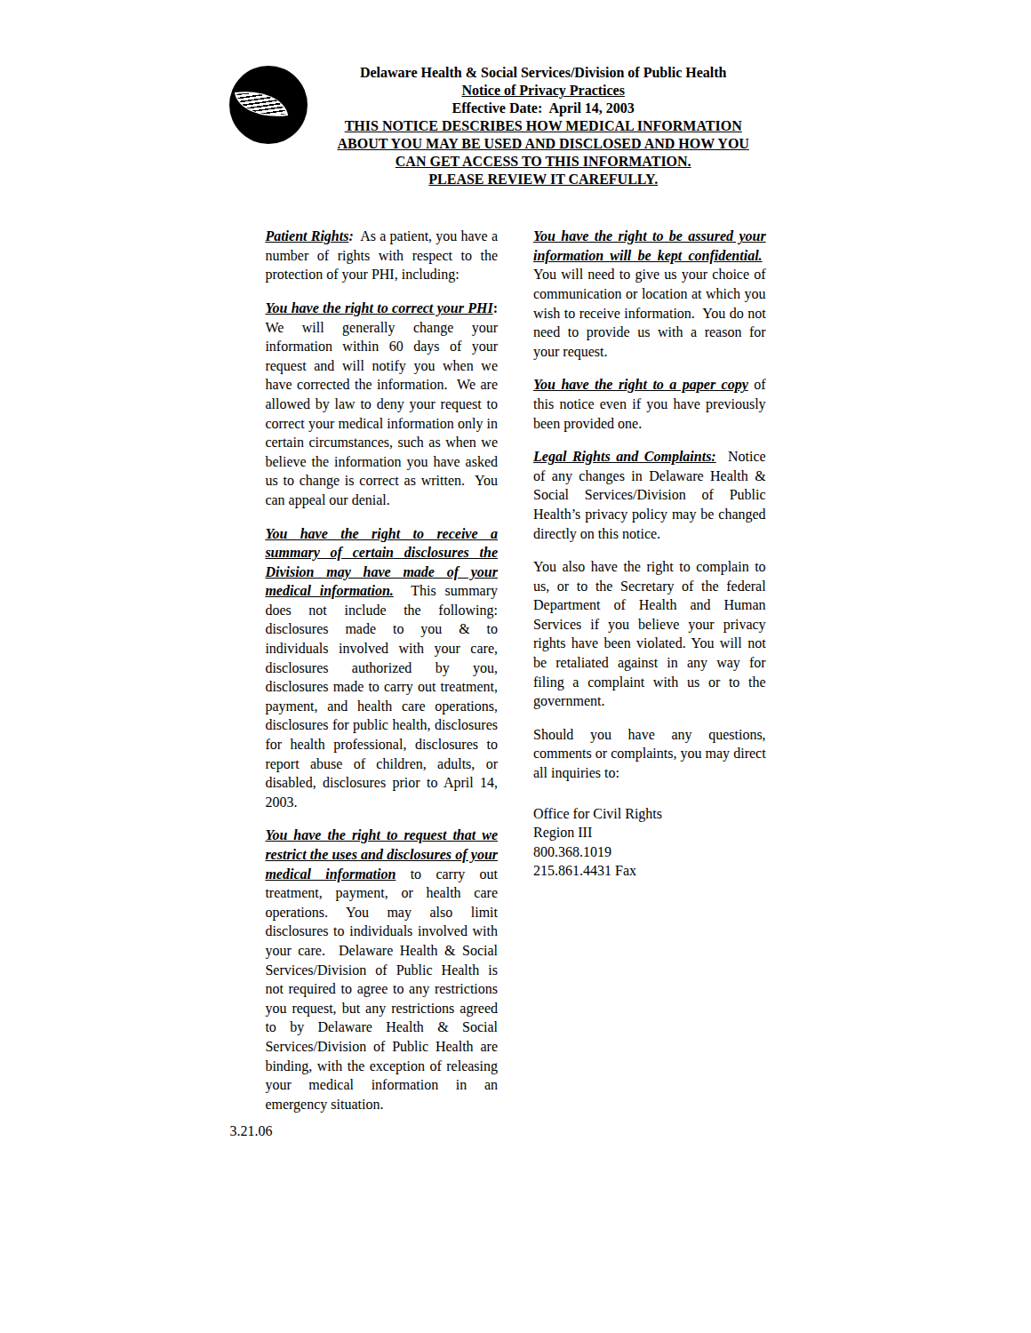Delaware Health & Social Services/Division of Public Health
Notice of Privacy Practices
Effective Date: April 14, 2003
This notice describes how medical information about you may be used and disclosed and how you can get access to this information.
Please review it carefully.
Patient Rights: As a patient, you have a number of rights with respect to the protection of your PHI, including:
You have the right to correct your PHI: We will generally change your information within 60 days of your request and will notify you when we have corrected the information. We are allowed by law to deny your request to correct your medical information only in certain circumstances, such as when we believe the information you have asked us to change is correct as written. You can appeal our denial.
You have the right to receive a summary of certain disclosures the Division may have made of your medical information. This summary does not include the following: disclosures made to you & to individuals involved with your care, disclosures authorized by you, disclosures made to carry out treatment, payment, and health care operations, disclosures for public health, disclosures for health professional, disclosures to report abuse of children, adults, or disabled, disclosures prior to April 14, 2003.
You have the right to request that we restrict the uses and disclosures of your medical information to carry out treatment, payment, or health care operations. You may also limit disclosures to individuals involved with your care. Delaware Health & Social Services/Division of Public Health is not required to agree to any restrictions you request, but any restrictions agreed to by Delaware Health & Social Services/Division of Public Health are binding, with the exception of releasing your medical information in an emergency situation.
You have the right to be assured your information will be kept confidential. You will need to give us your choice of communication or location at which you wish to receive information. You do not need to provide us with a reason for your request.
You have the right to a paper copy of this notice even if you have previously been provided one.
Legal Rights and Complaints: Notice of any changes in Delaware Health & Social Services/Division of Public Health’s privacy policy may be changed directly on this notice.
You also have the right to complain to us, or to the Secretary of the federal Department of Health and Human Services if you believe your privacy rights have been violated. You will not be retaliated against in any way for filing a complaint with us or to the government.
Should you have any questions, comments or complaints, you may direct all inquiries to:
Office for Civil Rights
Region III
800.368.1019
215.861.4431 Fax
3.21.06